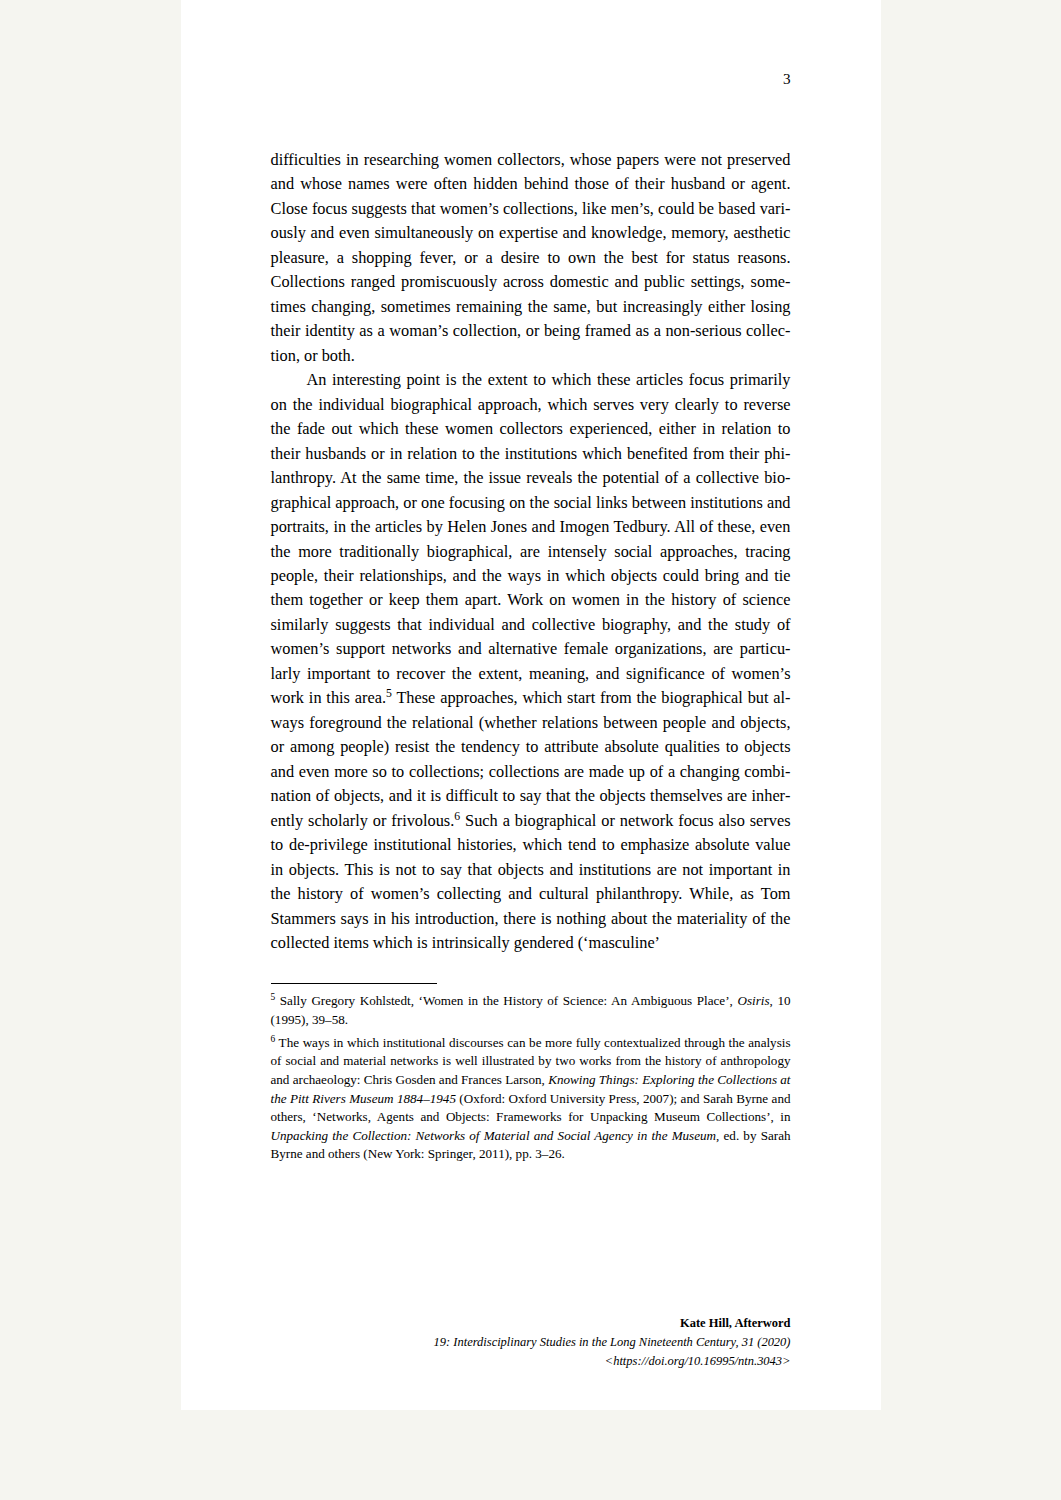3
difficulties in researching women collectors, whose papers were not preserved and whose names were often hidden behind those of their husband or agent. Close focus suggests that women’s collections, like men’s, could be based variously and even simultaneously on expertise and knowledge, memory, aesthetic pleasure, a shopping fever, or a desire to own the best for status reasons. Collections ranged promiscuously across domestic and public settings, sometimes changing, sometimes remaining the same, but increasingly either losing their identity as a woman’s collection, or being framed as a non-serious collection, or both.
An interesting point is the extent to which these articles focus primarily on the individual biographical approach, which serves very clearly to reverse the fade out which these women collectors experienced, either in relation to their husbands or in relation to the institutions which benefited from their philanthropy. At the same time, the issue reveals the potential of a collective biographical approach, or one focusing on the social links between institutions and portraits, in the articles by Helen Jones and Imogen Tedbury. All of these, even the more traditionally biographical, are intensely social approaches, tracing people, their relationships, and the ways in which objects could bring and tie them together or keep them apart. Work on women in the history of science similarly suggests that individual and collective biography, and the study of women’s support networks and alternative female organizations, are particularly important to recover the extent, meaning, and significance of women’s work in this area.5 These approaches, which start from the biographical but always foreground the relational (whether relations between people and objects, or among people) resist the tendency to attribute absolute qualities to objects and even more so to collections; collections are made up of a changing combination of objects, and it is difficult to say that the objects themselves are inherently scholarly or frivolous.6 Such a biographical or network focus also serves to de-privilege institutional histories, which tend to emphasize absolute value in objects. This is not to say that objects and institutions are not important in the history of women’s collecting and cultural philanthropy. While, as Tom Stammers says in his introduction, there is nothing about the materiality of the collected items which is intrinsically gendered (‘masculine’
5 Sally Gregory Kohlstedt, ‘Women in the History of Science: An Ambiguous Place’, Osiris, 10 (1995), 39–58.
6 The ways in which institutional discourses can be more fully contextualized through the analysis of social and material networks is well illustrated by two works from the history of anthropology and archaeology: Chris Gosden and Frances Larson, Knowing Things: Exploring the Collections at the Pitt Rivers Museum 1884–1945 (Oxford: Oxford University Press, 2007); and Sarah Byrne and others, ‘Networks, Agents and Objects: Frameworks for Unpacking Museum Collections’, in Unpacking the Collection: Networks of Material and Social Agency in the Museum, ed. by Sarah Byrne and others (New York: Springer, 2011), pp. 3–26.
Kate Hill, Afterword
19: Interdisciplinary Studies in the Long Nineteenth Century, 31 (2020) <https://doi.org/10.16995/ntn.3043>